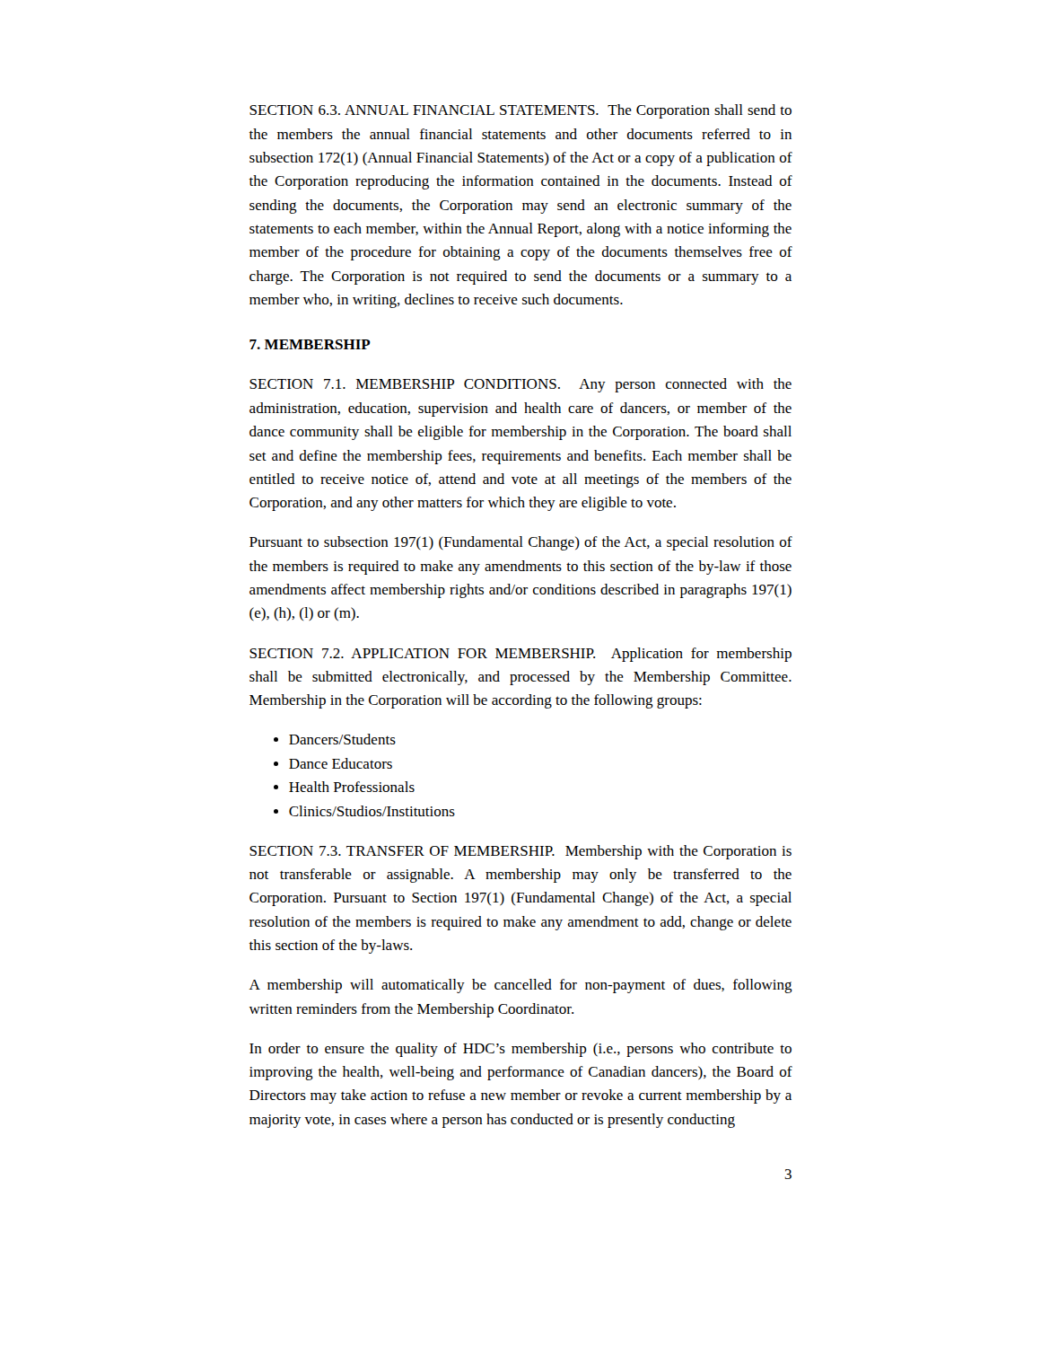SECTION 6.3. ANNUAL FINANCIAL STATEMENTS. The Corporation shall send to the members the annual financial statements and other documents referred to in subsection 172(1) (Annual Financial Statements) of the Act or a copy of a publication of the Corporation reproducing the information contained in the documents. Instead of sending the documents, the Corporation may send an electronic summary of the statements to each member, within the Annual Report, along with a notice informing the member of the procedure for obtaining a copy of the documents themselves free of charge. The Corporation is not required to send the documents or a summary to a member who, in writing, declines to receive such documents.
7. MEMBERSHIP
SECTION 7.1. MEMBERSHIP CONDITIONS. Any person connected with the administration, education, supervision and health care of dancers, or member of the dance community shall be eligible for membership in the Corporation. The board shall set and define the membership fees, requirements and benefits. Each member shall be entitled to receive notice of, attend and vote at all meetings of the members of the Corporation, and any other matters for which they are eligible to vote.
Pursuant to subsection 197(1) (Fundamental Change) of the Act, a special resolution of the members is required to make any amendments to this section of the by-law if those amendments affect membership rights and/or conditions described in paragraphs 197(1)(e), (h), (l) or (m).
SECTION 7.2. APPLICATION FOR MEMBERSHIP. Application for membership shall be submitted electronically, and processed by the Membership Committee. Membership in the Corporation will be according to the following groups:
Dancers/Students
Dance Educators
Health Professionals
Clinics/Studios/Institutions
SECTION 7.3. TRANSFER OF MEMBERSHIP. Membership with the Corporation is not transferable or assignable. A membership may only be transferred to the Corporation. Pursuant to Section 197(1) (Fundamental Change) of the Act, a special resolution of the members is required to make any amendment to add, change or delete this section of the by-laws.
A membership will automatically be cancelled for non-payment of dues, following written reminders from the Membership Coordinator.
In order to ensure the quality of HDC’s membership (i.e., persons who contribute to improving the health, well-being and performance of Canadian dancers), the Board of Directors may take action to refuse a new member or revoke a current membership by a majority vote, in cases where a person has conducted or is presently conducting
3